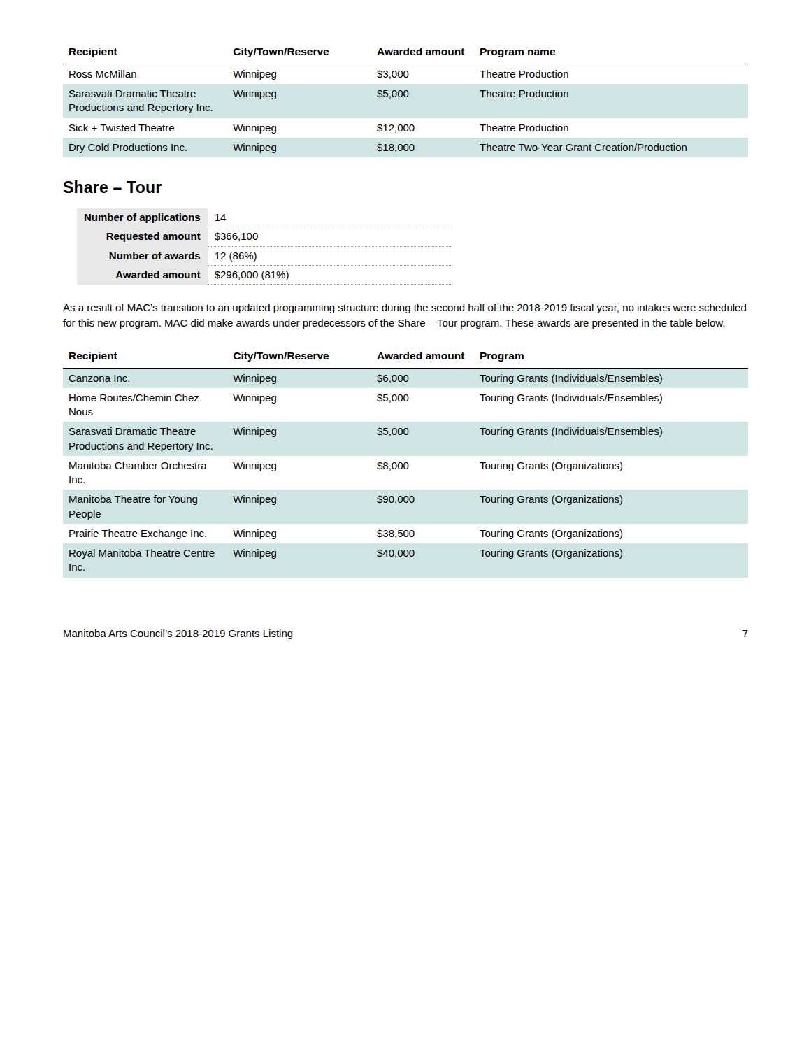| Recipient | City/Town/Reserve | Awarded amount | Program name |
| --- | --- | --- | --- |
| Ross McMillan | Winnipeg | $3,000 | Theatre Production |
| Sarasvati Dramatic Theatre Productions and Repertory Inc. | Winnipeg | $5,000 | Theatre Production |
| Sick + Twisted Theatre | Winnipeg | $12,000 | Theatre Production |
| Dry Cold Productions Inc. | Winnipeg | $18,000 | Theatre Two-Year Grant Creation/Production |
Share – Tour
| Number of applications | 14 |
| Requested amount | $366,100 |
| Number of awards | 12 (86%) |
| Awarded amount | $296,000 (81%) |
As a result of MAC’s transition to an updated programming structure during the second half of the 2018-2019 fiscal year, no intakes were scheduled for this new program. MAC did make awards under predecessors of the Share – Tour program. These awards are presented in the table below.
| Recipient | City/Town/Reserve | Awarded amount | Program |
| --- | --- | --- | --- |
| Canzona Inc. | Winnipeg | $6,000 | Touring Grants (Individuals/Ensembles) |
| Home Routes/Chemin Chez Nous | Winnipeg | $5,000 | Touring Grants (Individuals/Ensembles) |
| Sarasvati Dramatic Theatre Productions and Repertory Inc. | Winnipeg | $5,000 | Touring Grants (Individuals/Ensembles) |
| Manitoba Chamber Orchestra Inc. | Winnipeg | $8,000 | Touring Grants (Organizations) |
| Manitoba Theatre for Young People | Winnipeg | $90,000 | Touring Grants (Organizations) |
| Prairie Theatre Exchange Inc. | Winnipeg | $38,500 | Touring Grants (Organizations) |
| Royal Manitoba Theatre Centre Inc. | Winnipeg | $40,000 | Touring Grants (Organizations) |
Manitoba Arts Council’s 2018-2019 Grants Listing 7